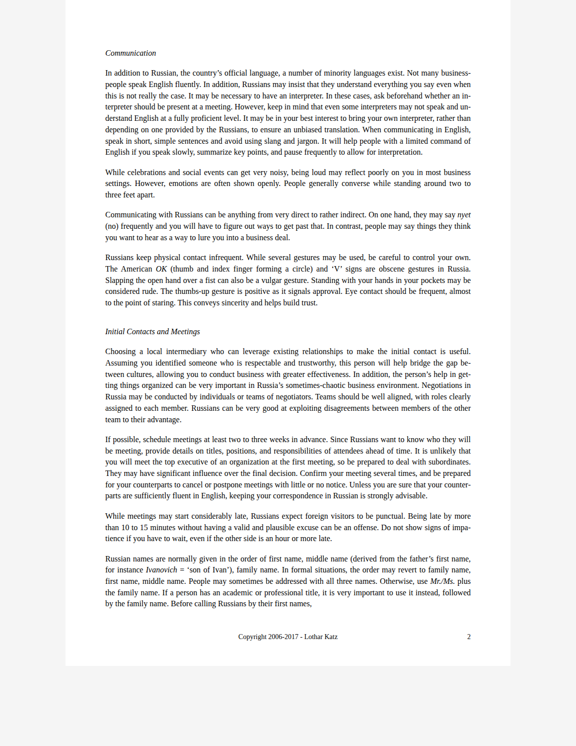Communication
In addition to Russian, the country’s official language, a number of minority languages exist. Not many businesspeople speak English fluently. In addition, Russians may insist that they understand everything you say even when this is not really the case. It may be necessary to have an interpreter. In these cases, ask beforehand whether an interpreter should be present at a meeting. However, keep in mind that even some interpreters may not speak and understand English at a fully proficient level. It may be in your best interest to bring your own interpreter, rather than depending on one provided by the Russians, to ensure an unbiased translation. When communicating in English, speak in short, simple sentences and avoid using slang and jargon. It will help people with a limited command of English if you speak slowly, summarize key points, and pause frequently to allow for interpretation.
While celebrations and social events can get very noisy, being loud may reflect poorly on you in most business settings. However, emotions are often shown openly. People generally converse while standing around two to three feet apart.
Communicating with Russians can be anything from very direct to rather indirect. On one hand, they may say nyet (no) frequently and you will have to figure out ways to get past that. In contrast, people may say things they think you want to hear as a way to lure you into a business deal.
Russians keep physical contact infrequent. While several gestures may be used, be careful to control your own. The American OK (thumb and index finger forming a circle) and ‘V’ signs are obscene gestures in Russia. Slapping the open hand over a fist can also be a vulgar gesture. Standing with your hands in your pockets may be considered rude. The thumbs-up gesture is positive as it signals approval. Eye contact should be frequent, almost to the point of staring. This conveys sincerity and helps build trust.
Initial Contacts and Meetings
Choosing a local intermediary who can leverage existing relationships to make the initial contact is useful. Assuming you identified someone who is respectable and trustworthy, this person will help bridge the gap between cultures, allowing you to conduct business with greater effectiveness. In addition, the person’s help in getting things organized can be very important in Russia’s sometimes-chaotic business environment. Negotiations in Russia may be conducted by individuals or teams of negotiators. Teams should be well aligned, with roles clearly assigned to each member. Russians can be very good at exploiting disagreements between members of the other team to their advantage.
If possible, schedule meetings at least two to three weeks in advance. Since Russians want to know who they will be meeting, provide details on titles, positions, and responsibilities of attendees ahead of time. It is unlikely that you will meet the top executive of an organization at the first meeting, so be prepared to deal with subordinates. They may have significant influence over the final decision. Confirm your meeting several times, and be prepared for your counterparts to cancel or postpone meetings with little or no notice. Unless you are sure that your counterparts are sufficiently fluent in English, keeping your correspondence in Russian is strongly advisable.
While meetings may start considerably late, Russians expect foreign visitors to be punctual. Being late by more than 10 to 15 minutes without having a valid and plausible excuse can be an offense. Do not show signs of impatience if you have to wait, even if the other side is an hour or more late.
Russian names are normally given in the order of first name, middle name (derived from the father’s first name, for instance Ivanovich = ‘son of Ivan’), family name. In formal situations, the order may revert to family name, first name, middle name. People may sometimes be addressed with all three names. Otherwise, use Mr./Ms. plus the family name. If a person has an academic or professional title, it is very important to use it instead, followed by the family name. Before calling Russians by their first names,
Copyright 2006-2017 - Lothar Katz 2